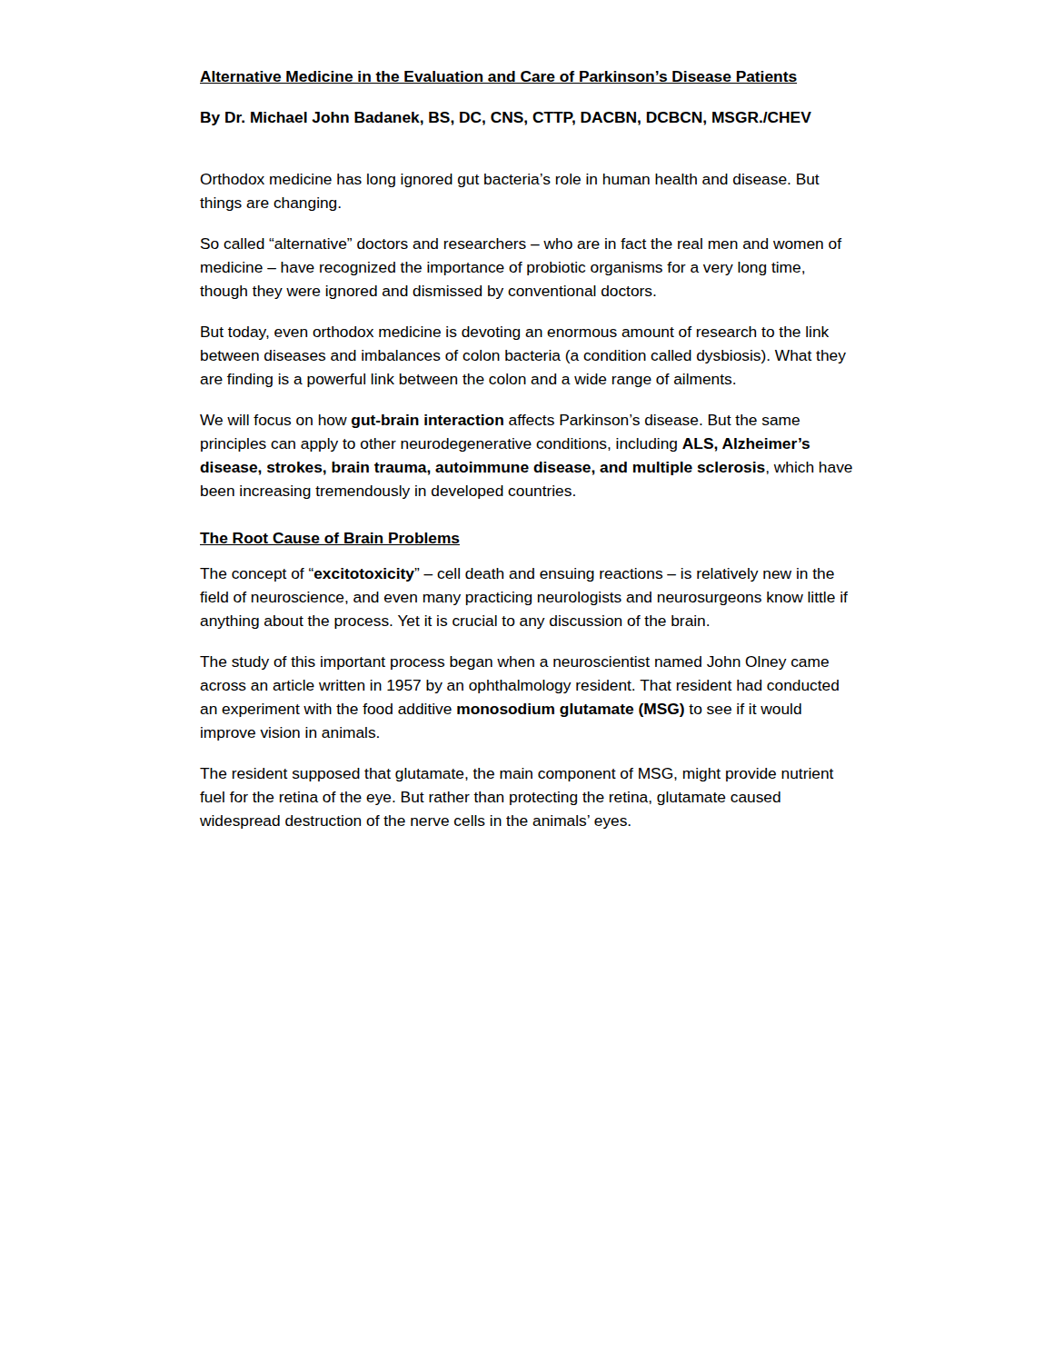Alternative Medicine in the Evaluation and Care of Parkinson’s Disease Patients
By Dr. Michael John Badanek, BS, DC, CNS, CTTP, DACBN, DCBCN, MSGR./CHEV
Orthodox medicine has long ignored gut bacteria’s role in human health and disease. But things are changing.
So called “alternative” doctors and researchers – who are in fact the real men and women of medicine – have recognized the importance of probiotic organisms for a very long time, though they were ignored and dismissed by conventional doctors.
But today, even orthodox medicine is devoting an enormous amount of research to the link between diseases and imbalances of colon bacteria (a condition called dysbiosis). What they are finding is a powerful link between the colon and a wide range of ailments.
We will focus on how gut-brain interaction affects Parkinson’s disease. But the same principles can apply to other neurodegenerative conditions, including ALS, Alzheimer’s disease, strokes, brain trauma, autoimmune disease, and multiple sclerosis, which have been increasing tremendously in developed countries.
The Root Cause of Brain Problems
The concept of “excitotoxicity” – cell death and ensuing reactions – is relatively new in the field of neuroscience, and even many practicing neurologists and neurosurgeons know little if anything about the process. Yet it is crucial to any discussion of the brain.
The study of this important process began when a neuroscientist named John Olney came across an article written in 1957 by an ophthalmology resident. That resident had conducted an experiment with the food additive monosodium glutamate (MSG) to see if it would improve vision in animals.
The resident supposed that glutamate, the main component of MSG, might provide nutrient fuel for the retina of the eye. But rather than protecting the retina, glutamate caused widespread destruction of the nerve cells in the animals’ eyes.